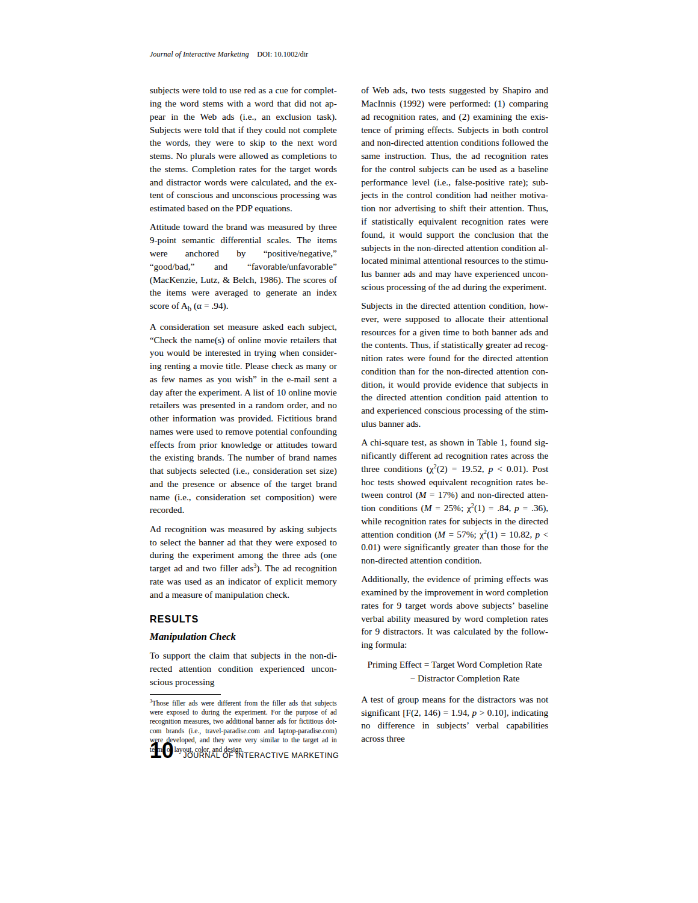Journal of Interactive MarketingDOI: 10.1002/dir
subjects were told to use red as a cue for completing the word stems with a word that did not appear in the Web ads (i.e., an exclusion task). Subjects were told that if they could not complete the words, they were to skip to the next word stems. No plurals were allowed as completions to the stems. Completion rates for the target words and distractor words were calculated, and the extent of conscious and unconscious processing was estimated based on the PDP equations.
Attitude toward the brand was measured by three 9-point semantic differential scales. The items were anchored by “positive/negative,” “good/bad,” and “favorable/unfavorable” (MacKenzie, Lutz, & Belch, 1986). The scores of the items were averaged to generate an index score of Ab (α = .94).
A consideration set measure asked each subject, “Check the name(s) of online movie retailers that you would be interested in trying when considering renting a movie title. Please check as many or as few names as you wish” in the e-mail sent a day after the experiment. A list of 10 online movie retailers was presented in a random order, and no other information was provided. Fictitious brand names were used to remove potential confounding effects from prior knowledge or attitudes toward the existing brands. The number of brand names that subjects selected (i.e., consideration set size) and the presence or absence of the target brand name (i.e., consideration set composition) were recorded.
Ad recognition was measured by asking subjects to select the banner ad that they were exposed to during the experiment among the three ads (one target ad and two filler ads3). The ad recognition rate was used as an indicator of explicit memory and a measure of manipulation check.
RESULTS
Manipulation Check
To support the claim that subjects in the non-directed attention condition experienced unconscious processing
3Those filler ads were different from the filler ads that subjects were exposed to during the experiment. For the purpose of ad recognition measures, two additional banner ads for fictitious dotcom brands (i.e., travel-paradise.com and laptop-paradise.com) were developed, and they were very similar to the target ad in terms of layout, color, and design.
of Web ads, two tests suggested by Shapiro and MacInnis (1992) were performed: (1) comparing ad recognition rates, and (2) examining the existence of priming effects. Subjects in both control and non-directed attention conditions followed the same instruction. Thus, the ad recognition rates for the control subjects can be used as a baseline performance level (i.e., false-positive rate); subjects in the control condition had neither motivation nor advertising to shift their attention. Thus, if statistically equivalent recognition rates were found, it would support the conclusion that the subjects in the non-directed attention condition allocated minimal attentional resources to the stimulus banner ads and may have experienced unconscious processing of the ad during the experiment.
Subjects in the directed attention condition, however, were supposed to allocate their attentional resources for a given time to both banner ads and the contents. Thus, if statistically greater ad recognition rates were found for the directed attention condition than for the non-directed attention condition, it would provide evidence that subjects in the directed attention condition paid attention to and experienced conscious processing of the stimulus banner ads.
A chi-square test, as shown in Table 1, found significantly different ad recognition rates across the three conditions (χ2(2) = 19.52, p < 0.01). Post hoc tests showed equivalent recognition rates between control (M = 17%) and non-directed attention conditions (M = 25%; χ2(1) = .84, p = .36), while recognition rates for subjects in the directed attention condition (M = 57%; χ2(1) = 10.82, p < 0.01) were significantly greater than those for the non-directed attention condition.
Additionally, the evidence of priming effects was examined by the improvement in word completion rates for 9 target words above subjects’ baseline verbal ability measured by word completion rates for 9 distractors. It was calculated by the following formula:
Priming Effect = Target Word Completion Rate − Distractor Completion Rate
A test of group means for the distractors was not significant [F(2, 146) = 1.94, p > 0.10], indicating no difference in subjects’ verbal capabilities across three
10 JOURNAL OF INTERACTIVE MARKETING